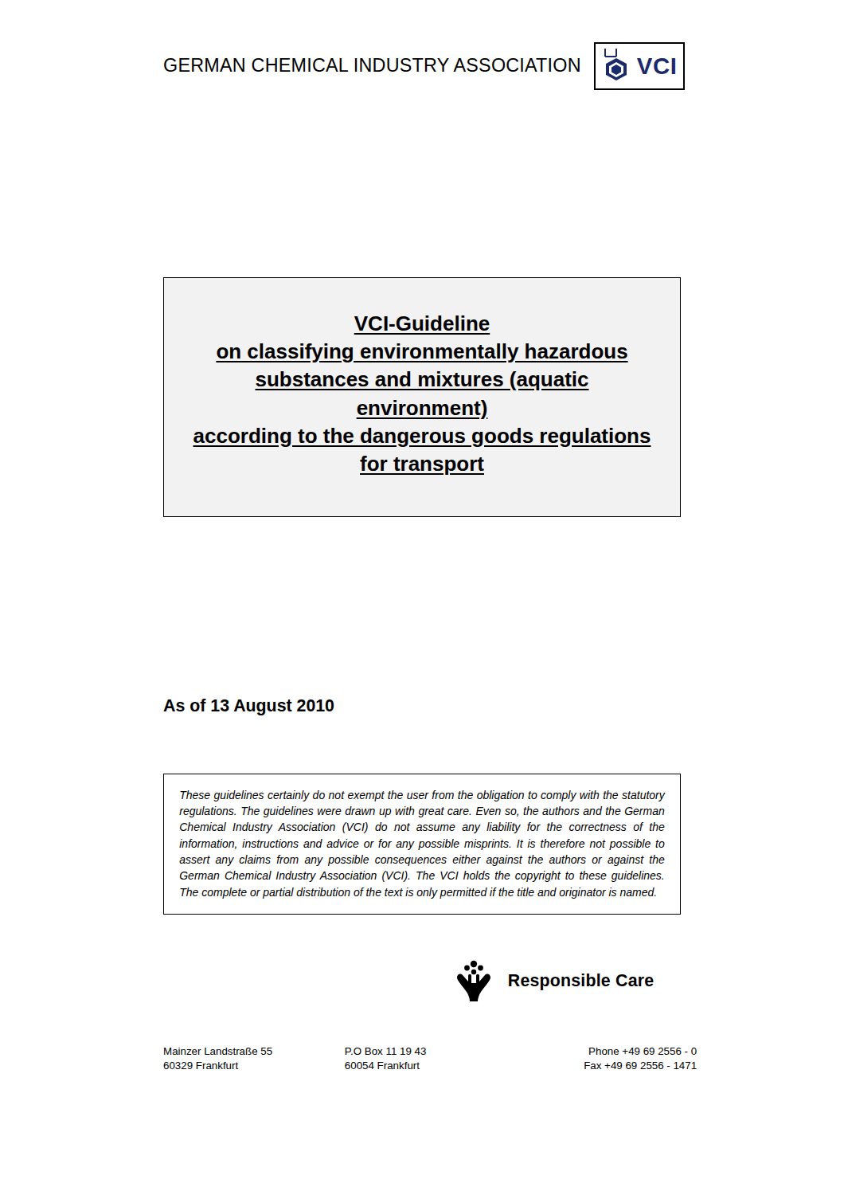GERMAN CHEMICAL INDUSTRY ASSOCIATION
VCI
VCI-Guideline
on classifying environmentally hazardous
substances and mixtures (aquatic environment)
according to the dangerous goods regulations
for transport
As of 13 August 2010
These guidelines certainly do not exempt the user from the obligation to comply with the statutory regulations. The guidelines were drawn up with great care. Even so, the authors and the German Chemical Industry Association (VCI) do not assume any liability for the correctness of the information, instructions and advice or for any possible misprints. It is therefore not possible to assert any claims from any possible consequences either against the authors or against the German Chemical Industry Association (VCI). The VCI holds the copyright to these guidelines. The complete or partial distribution of the text is only permitted if the title and originator is named.
Responsible Care
Mainzer Landstraße 55
60329 Frankfurt
P.O Box 11 19 43
60054 Frankfurt
Phone +49 69 2556 - 0
Fax +49 69 2556 - 1471